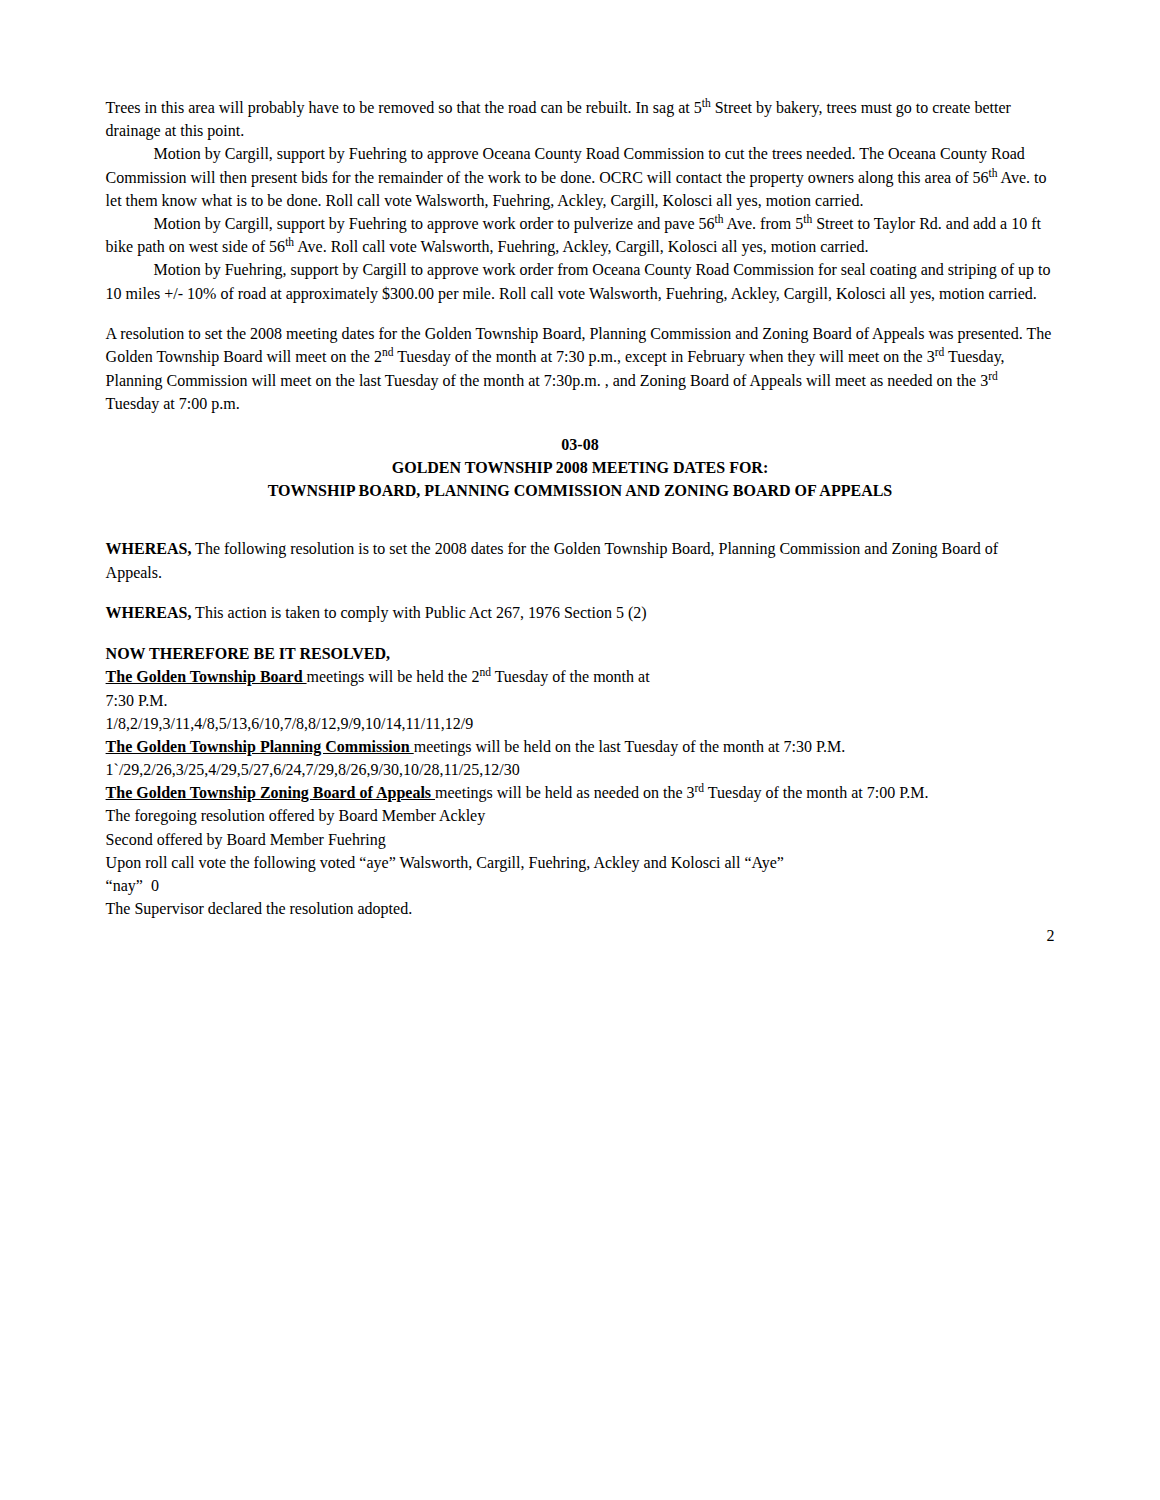Trees in this area will probably have to be removed so that the road can be rebuilt. In sag at 5th Street by bakery, trees must go to create better drainage at this point.
Motion by Cargill, support by Fuehring to approve Oceana County Road Commission to cut the trees needed. The Oceana County Road Commission will then present bids for the remainder of the work to be done. OCRC will contact the property owners along this area of 56th Ave. to let them know what is to be done. Roll call vote Walsworth, Fuehring, Ackley, Cargill, Kolosci all yes, motion carried.
Motion by Cargill, support by Fuehring to approve work order to pulverize and pave 56th Ave. from 5th Street to Taylor Rd. and add a 10 ft bike path on west side of 56th Ave. Roll call vote Walsworth, Fuehring, Ackley, Cargill, Kolosci all yes, motion carried.
Motion by Fuehring, support by Cargill to approve work order from Oceana County Road Commission for seal coating and striping of up to 10 miles +/- 10% of road at approximately $300.00 per mile. Roll call vote Walsworth, Fuehring, Ackley, Cargill, Kolosci all yes, motion carried.
A resolution to set the 2008 meeting dates for the Golden Township Board, Planning Commission and Zoning Board of Appeals was presented. The Golden Township Board will meet on the 2nd Tuesday of the month at 7:30 p.m., except in February when they will meet on the 3rd Tuesday, Planning Commission will meet on the last Tuesday of the month at 7:30p.m. , and Zoning Board of Appeals will meet as needed on the 3rd Tuesday at 7:00 p.m.
03-08
GOLDEN TOWNSHIP 2008 MEETING DATES FOR:
TOWNSHIP BOARD, PLANNING COMMISSION AND ZONING BOARD OF APPEALS
WHEREAS, The following resolution is to set the 2008 dates for the Golden Township Board, Planning Commission and Zoning Board of Appeals.
WHEREAS, This action is taken to comply with Public Act 267, 1976 Section 5 (2)
NOW THEREFORE BE IT RESOLVED,
The Golden Township Board meetings will be held the 2nd Tuesday of the month at
7:30 P.M.
1/8,2/19,3/11,4/8,5/13,6/10,7/8,8/12,9/9,10/14,11/11,12/9
The Golden Township Planning Commission meetings will be held on the last Tuesday of the month at 7:30 P.M.
1`/29,2/26,3/25,4/29,5/27,6/24,7/29,8/26,9/30,10/28,11/25,12/30
The Golden Township Zoning Board of Appeals meetings will be held as needed on the 3rd Tuesday of the month at 7:00 P.M.
The foregoing resolution offered by Board Member Ackley
Second offered by Board Member Fuehring
Upon roll call vote the following voted “aye” Walsworth, Cargill, Fuehring, Ackley and Kolosci all “Aye”
“nay” 0
The Supervisor declared the resolution adopted.
2